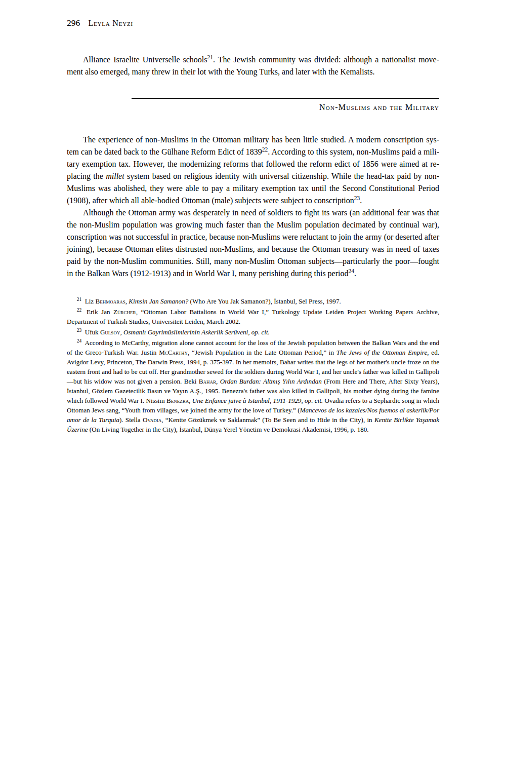296 Leyla Neyzi
Alliance Israelite Universelle schools21. The Jewish community was divided: although a nationalist movement also emerged, many threw in their lot with the Young Turks, and later with the Kemalists.
Non-Muslims and the Military
The experience of non-Muslims in the Ottoman military has been little studied. A modern conscription system can be dated back to the Gülhane Reform Edict of 183922. According to this system, non-Muslims paid a military exemption tax. However, the modernizing reforms that followed the reform edict of 1856 were aimed at replacing the millet system based on religious identity with universal citizenship. While the head-tax paid by non-Muslims was abolished, they were able to pay a military exemption tax until the Second Constitutional Period (1908), after which all able-bodied Ottoman (male) subjects were subject to conscription23.
Although the Ottoman army was desperately in need of soldiers to fight its wars (an additional fear was that the non-Muslim population was growing much faster than the Muslim population decimated by continual war), conscription was not successful in practice, because non-Muslims were reluctant to join the army (or deserted after joining), because Ottoman elites distrusted non-Muslims, and because the Ottoman treasury was in need of taxes paid by the non-Muslim communities. Still, many non-Muslim Ottoman subjects—particularly the poor—fought in the Balkan Wars (1912-1913) and in World War I, many perishing during this period24.
21 Liz Behmoaras, Kimsin Jan Samanon? (Who Are You Jak Samanon?), İstanbul, Sel Press, 1997.
22 Erik Jan Zürcher, “Ottoman Labor Battalions in World War I,” Turkology Update Leiden Project Working Papers Archive, Department of Turkish Studies, Universiteit Leiden, March 2002.
23 Ufuk Gülsoy, Osmanlı Gayrimüslimlerinin Askerlik Serüveni, op. cit.
24 According to McCarthy, migration alone cannot account for the loss of the Jewish population between the Balkan Wars and the end of the Greco-Turkish War. Justin McCarthy, “Jewish Population in the Late Ottoman Period,” in The Jews of the Ottoman Empire, ed. Avigdor Levy, Princeton, The Darwin Press, 1994, p. 375-397. In her memoirs, Bahar writes that the legs of her mother's uncle froze on the eastern front and had to be cut off. Her grandmother sewed for the soldiers during World War I, and her uncle's father was killed in Gallipoli—but his widow was not given a pension. Beki Bahar, Ordan Burdan: Altmış Yılın Ardından (From Here and There, After Sixty Years), İstanbul, Gözlem Gazetecilik Basın ve Yayın A.Ş., 1995. Benezra's father was also killed in Gallipoli, his mother dying during the famine which followed World War I. Nissim Benezra, Une Enfance juive à Istanbul, 1911-1929, op. cit. Ovadia refers to a Sephardic song in which Ottoman Jews sang, “Youth from villages, we joined the army for the love of Turkey.” (Mancevos de los kazales/Nos fuemos al askerlik/Por amor de la Turquia). Stella Ovadia, “Kentte Gözükmek ve Saklanmak” (To Be Seen and to Hide in the City), in Kentte Birlikte Yaşamak Üzerine (On Living Together in the City), İstanbul, Dünya Yerel Yönetim ve Demokrasi Akademisi, 1996, p. 180.